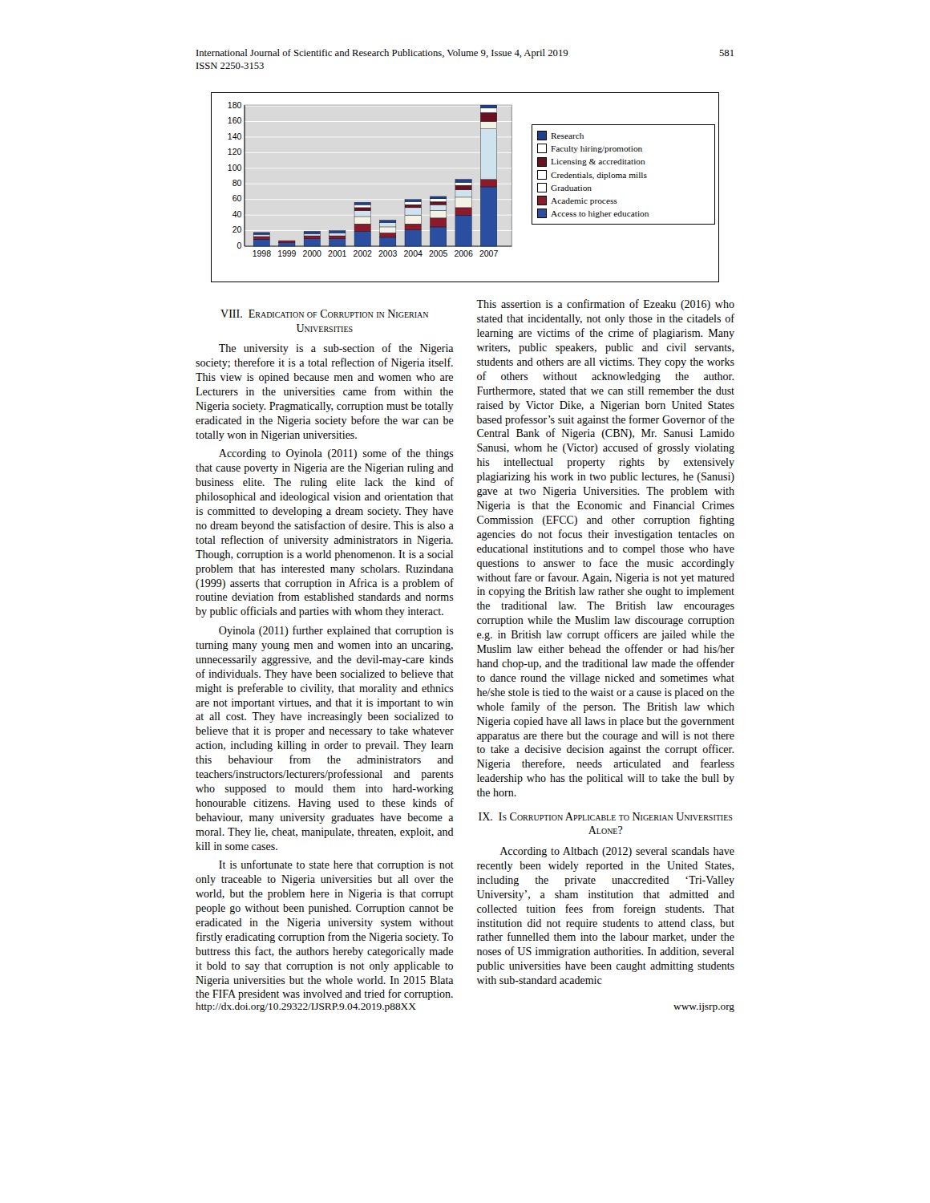International Journal of Scientific and Research Publications, Volume 9, Issue 4, April 2019
ISSN 2250-3153
581
0 20 40 60 80 100 120 140 160 180 1998 1999 2000 2001 2002 2003 2004 2005 2006 2007
Research
Faculty hiring/promotion
Licensing & accreditation
Credentials, diploma mills
Graduation
Academic process
Access to higher education
VIII. Eradication of Corruption in Nigerian Universities
The university is a sub-section of the Nigeria society; therefore it is a total reflection of Nigeria itself. This view is opined because men and women who are Lecturers in the universities came from within the Nigeria society. Pragmatically, corruption must be totally eradicated in the Nigeria society before the war can be totally won in Nigerian universities.
According to Oyinola (2011) some of the things that cause poverty in Nigeria are the Nigerian ruling and business elite. The ruling elite lack the kind of philosophical and ideological vision and orientation that is committed to developing a dream society. They have no dream beyond the satisfaction of desire. This is also a total reflection of university administrators in Nigeria. Though, corruption is a world phenomenon. It is a social problem that has interested many scholars. Ruzindana (1999) asserts that corruption in Africa is a problem of routine deviation from established standards and norms by public officials and parties with whom they interact.
Oyinola (2011) further explained that corruption is turning many young men and women into an uncaring, unnecessarily aggressive, and the devil-may-care kinds of individuals. They have been socialized to believe that might is preferable to civility, that morality and ethnics are not important virtues, and that it is important to win at all cost. They have increasingly been socialized to believe that it is proper and necessary to take whatever action, including killing in order to prevail. They learn this behaviour from the administrators and teachers/instructors/lecturers/professional and parents who supposed to mould them into hard-working honourable citizens. Having used to these kinds of behaviour, many university graduates have become a moral. They lie, cheat, manipulate, threaten, exploit, and kill in some cases.
It is unfortunate to state here that corruption is not only traceable to Nigeria universities but all over the world, but the problem here in Nigeria is that corrupt people go without been punished. Corruption cannot be eradicated in the Nigeria university system without firstly eradicating corruption from the Nigeria society. To buttress this fact, the authors hereby categorically made it bold to say that corruption is not only applicable to Nigeria universities but the whole world. In 2015 Blata the FIFA president was involved and tried for corruption. This assertion is a confirmation of Ezeaku (2016) who stated that incidentally, not only those in the citadels of learning are victims of the crime of plagiarism. Many writers, public speakers, public and civil servants, students and others are all victims. They copy the works of others without acknowledging the author. Furthermore, stated that we can still remember the dust raised by Victor Dike, a Nigerian born United States based professor’s suit against the former Governor of the Central Bank of Nigeria (CBN), Mr. Sanusi Lamido Sanusi, whom he (Victor) accused of grossly violating his intellectual property rights by extensively plagiarizing his work in two public lectures, he (Sanusi) gave at two Nigeria Universities. The problem with Nigeria is that the Economic and Financial Crimes Commission (EFCC) and other corruption fighting agencies do not focus their investigation tentacles on educational institutions and to compel those who have questions to answer to face the music accordingly without fare or favour. Again, Nigeria is not yet matured in copying the British law rather she ought to implement the traditional law. The British law encourages corruption while the Muslim law discourage corruption e.g. in British law corrupt officers are jailed while the Muslim law either behead the offender or had his/her hand chop-up, and the traditional law made the offender to dance round the village nicked and sometimes what he/she stole is tied to the waist or a cause is placed on the whole family of the person. The British law which Nigeria copied have all laws in place but the government apparatus are there but the courage and will is not there to take a decisive decision against the corrupt officer. Nigeria therefore, needs articulated and fearless leadership who has the political will to take the bull by the horn.
IX. Is Corruption Applicable to Nigerian Universities Alone?
According to Altbach (2012) several scandals have recently been widely reported in the United States, including the private unaccredited ‘Tri-Valley University’, a sham institution that admitted and collected tuition fees from foreign students. That institution did not require students to attend class, but rather funnelled them into the labour market, under the noses of US immigration authorities. In addition, several public universities have been caught admitting students with sub-standard academic
http://dx.doi.org/10.29322/IJSRP.9.04.2019.p88XX www.ijsrp.org